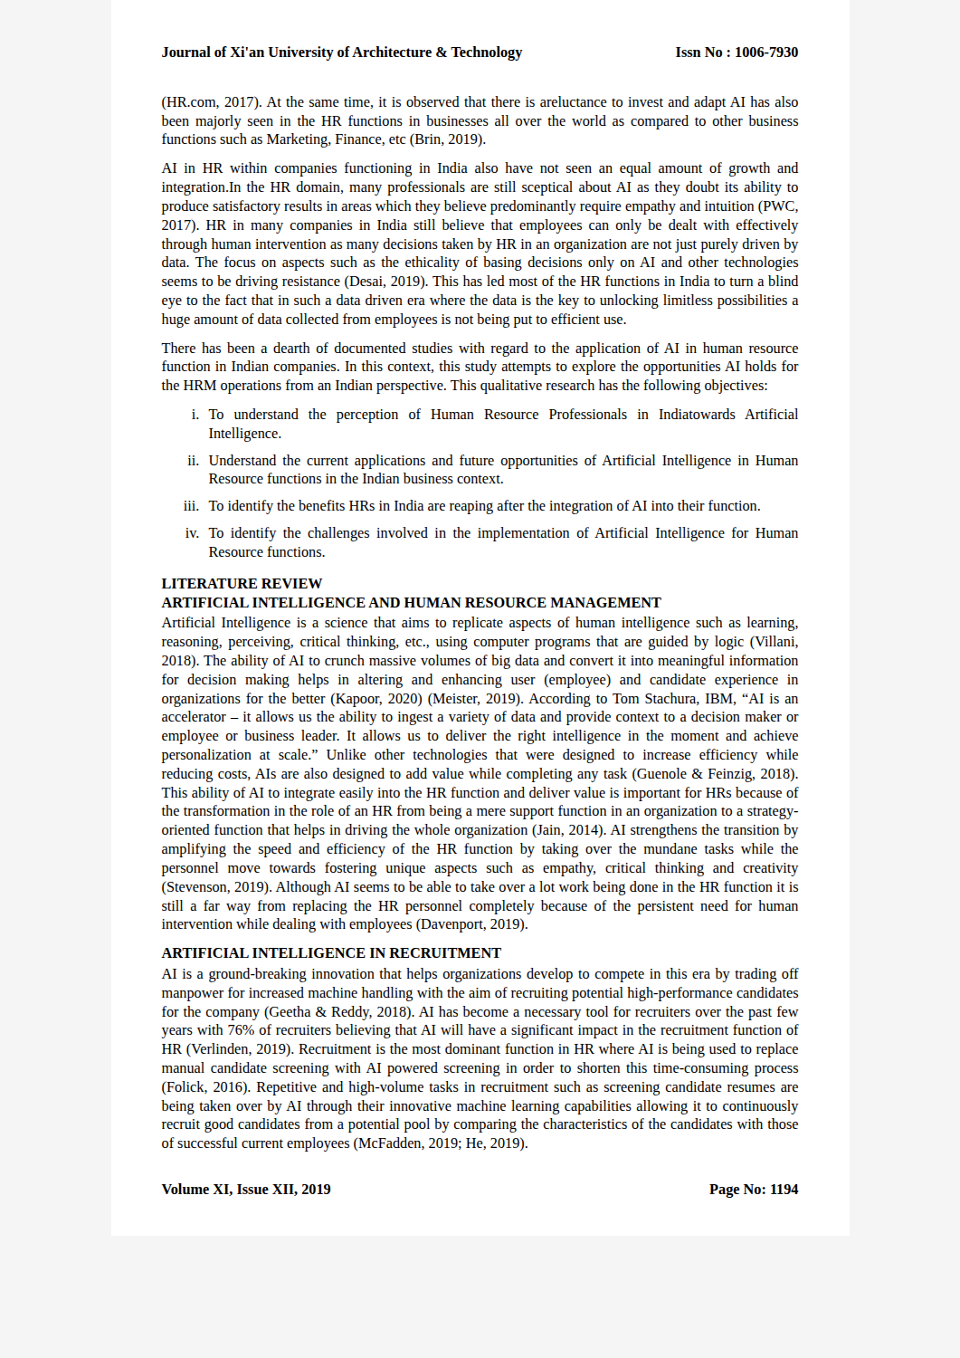Journal of Xi'an University of Architecture & Technology
Issn No : 1006-7930
(HR.com, 2017). At the same time, it is observed that there is areluctance to invest and adapt AI has also been majorly seen in the HR functions in businesses all over the world as compared to other business functions such as Marketing, Finance, etc (Brin, 2019).
AI in HR within companies functioning in India also have not seen an equal amount of growth and integration.In the HR domain, many professionals are still sceptical about AI as they doubt its ability to produce satisfactory results in areas which they believe predominantly require empathy and intuition (PWC, 2017). HR in many companies in India still believe that employees can only be dealt with effectively through human intervention as many decisions taken by HR in an organization are not just purely driven by data. The focus on aspects such as the ethicality of basing decisions only on AI and other technologies seems to be driving resistance (Desai, 2019). This has led most of the HR functions in India to turn a blind eye to the fact that in such a data driven era where the data is the key to unlocking limitless possibilities a huge amount of data collected from employees is not being put to efficient use.
There has been a dearth of documented studies with regard to the application of AI in human resource function in Indian companies. In this context, this study attempts to explore the opportunities AI holds for the HRM operations from an Indian perspective. This qualitative research has the following objectives:
To understand the perception of Human Resource Professionals in Indiatowards Artificial Intelligence.
Understand the current applications and future opportunities of Artificial Intelligence in Human Resource functions in the Indian business context.
To identify the benefits HRs in India are reaping after the integration of AI into their function.
To identify the challenges involved in the implementation of Artificial Intelligence for Human Resource functions.
Literature Review
Artificial Intelligence and Human Resource Management
Artificial Intelligence is a science that aims to replicate aspects of human intelligence such as learning, reasoning, perceiving, critical thinking, etc., using computer programs that are guided by logic (Villani, 2018). The ability of AI to crunch massive volumes of big data and convert it into meaningful information for decision making helps in altering and enhancing user (employee) and candidate experience in organizations for the better (Kapoor, 2020) (Meister, 2019). According to Tom Stachura, IBM, “AI is an accelerator – it allows us the ability to ingest a variety of data and provide context to a decision maker or employee or business leader. It allows us to deliver the right intelligence in the moment and achieve personalization at scale.” Unlike other technologies that were designed to increase efficiency while reducing costs, AIs are also designed to add value while completing any task (Guenole & Feinzig, 2018). This ability of AI to integrate easily into the HR function and deliver value is important for HRs because of the transformation in the role of an HR from being a mere support function in an organization to a strategy-oriented function that helps in driving the whole organization (Jain, 2014). AI strengthens the transition by amplifying the speed and efficiency of the HR function by taking over the mundane tasks while the personnel move towards fostering unique aspects such as empathy, critical thinking and creativity (Stevenson, 2019). Although AI seems to be able to take over a lot work being done in the HR function it is still a far way from replacing the HR personnel completely because of the persistent need for human intervention while dealing with employees (Davenport, 2019).
Artificial Intelligence in Recruitment
AI is a ground-breaking innovation that helps organizations develop to compete in this era by trading off manpower for increased machine handling with the aim of recruiting potential high-performance candidates for the company (Geetha & Reddy, 2018). AI has become a necessary tool for recruiters over the past few years with 76% of recruiters believing that AI will have a significant impact in the recruitment function of HR (Verlinden, 2019). Recruitment is the most dominant function in HR where AI is being used to replace manual candidate screening with AI powered screening in order to shorten this time-consuming process (Folick, 2016). Repetitive and high-volume tasks in recruitment such as screening candidate resumes are being taken over by AI through their innovative machine learning capabilities allowing it to continuously recruit good candidates from a potential pool by comparing the characteristics of the candidates with those of successful current employees (McFadden, 2019; He, 2019).
Volume XI, Issue XII, 2019
Page No: 1194